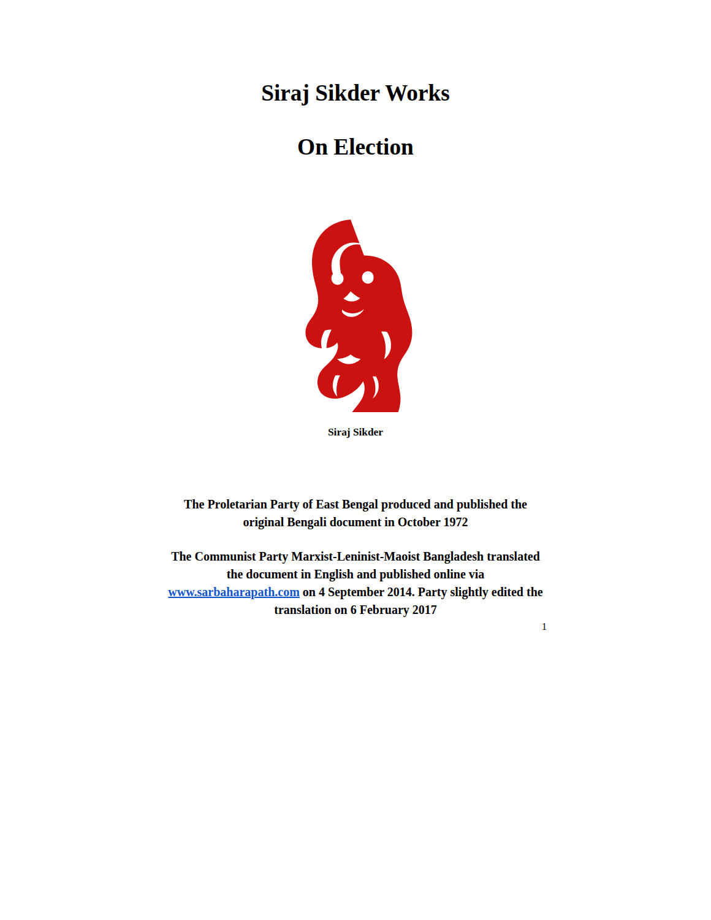Siraj Sikder Works
On Election
Siraj Sikder
The Proletarian Party of East Bengal produced and published the original Bengali document in October 1972
The Communist Party Marxist-Leninist-Maoist Bangladesh translated the document in English and published online via www.sarbaharapath.com on 4 September 2014. Party slightly edited the translation on 6 February 2017
1